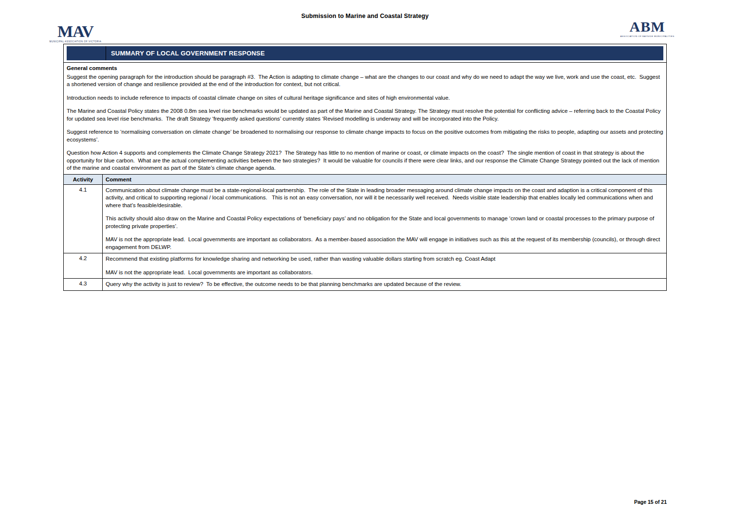Submission to Marine and Coastal Strategy
MAV
MUNICIPAL ASSOCIATION OF VICTORIA
ABM
ASSOCIATION OF BAYSIDE MUNICIPALITIES
| SUMMARY OF LOCAL GOVERNMENT RESPONSE |
| General comments Suggest the opening paragraph for the introduction should be paragraph #3. The Action is adapting to climate change – what are the changes to our coast and why do we need to adapt the way we live, work and use the coast, etc. Suggest a shortened version of change and resilience provided at the end of the introduction for context, but not critical. Introduction needs to include reference to impacts of coastal climate change on sites of cultural heritage significance and sites of high environmental value. The Marine and Coastal Policy states the 2008 0.8m sea level rise benchmarks would be updated as part of the Marine and Coastal Strategy. The Strategy must resolve the potential for conflicting advice – referring back to the Coastal Policy for updated sea level rise benchmarks. The draft Strategy ‘frequently asked questions’ currently states ‘Revised modelling is underway and will be incorporated into the Policy. Suggest reference to ‘normalising conversation on climate change’ be broadened to normalising our response to climate change impacts to focus on the positive outcomes from mitigating the risks to people, adapting our assets and protecting ecosystems’. Question how Action 4 supports and complements the Climate Change Strategy 2021? The Strategy has little to no mention of marine or coast, or climate impacts on the coast? The single mention of coast in that strategy is about the opportunity for blue carbon. What are the actual complementing activities between the two strategies? It would be valuable for councils if there were clear links, and our response the Climate Change Strategy pointed out the lack of mention of the marine and coastal environment as part of the State’s climate change agenda. |
| Activity | Comment |
| 4.1 | Communication about climate change must be a state-regional-local partnership. The role of the State in leading broader messaging around climate change impacts on the coast and adaption is a critical component of this activity, and critical to supporting regional / local communications. This is not an easy conversation, nor will it be necessarily well received. Needs visible state leadership that enables locally led communications when and where that’s feasible/desirable. This activity should also draw on the Marine and Coastal Policy expectations of ‘beneficiary pays’ and no obligation for the State and local governments to manage ‘crown land or coastal processes to the primary purpose of protecting private properties’. MAV is not the appropriate lead. Local governments are important as collaborators. As a member-based association the MAV will engage in initiatives such as this at the request of its membership (councils), or through direct engagement from DELWP. |
| 4.2 | Recommend that existing platforms for knowledge sharing and networking be used, rather than wasting valuable dollars starting from scratch eg. Coast Adapt MAV is not the appropriate lead. Local governments are important as collaborators. |
| 4.3 | Query why the activity is just to review? To be effective, the outcome needs to be that planning benchmarks are updated because of the review. |
Page 15 of 21